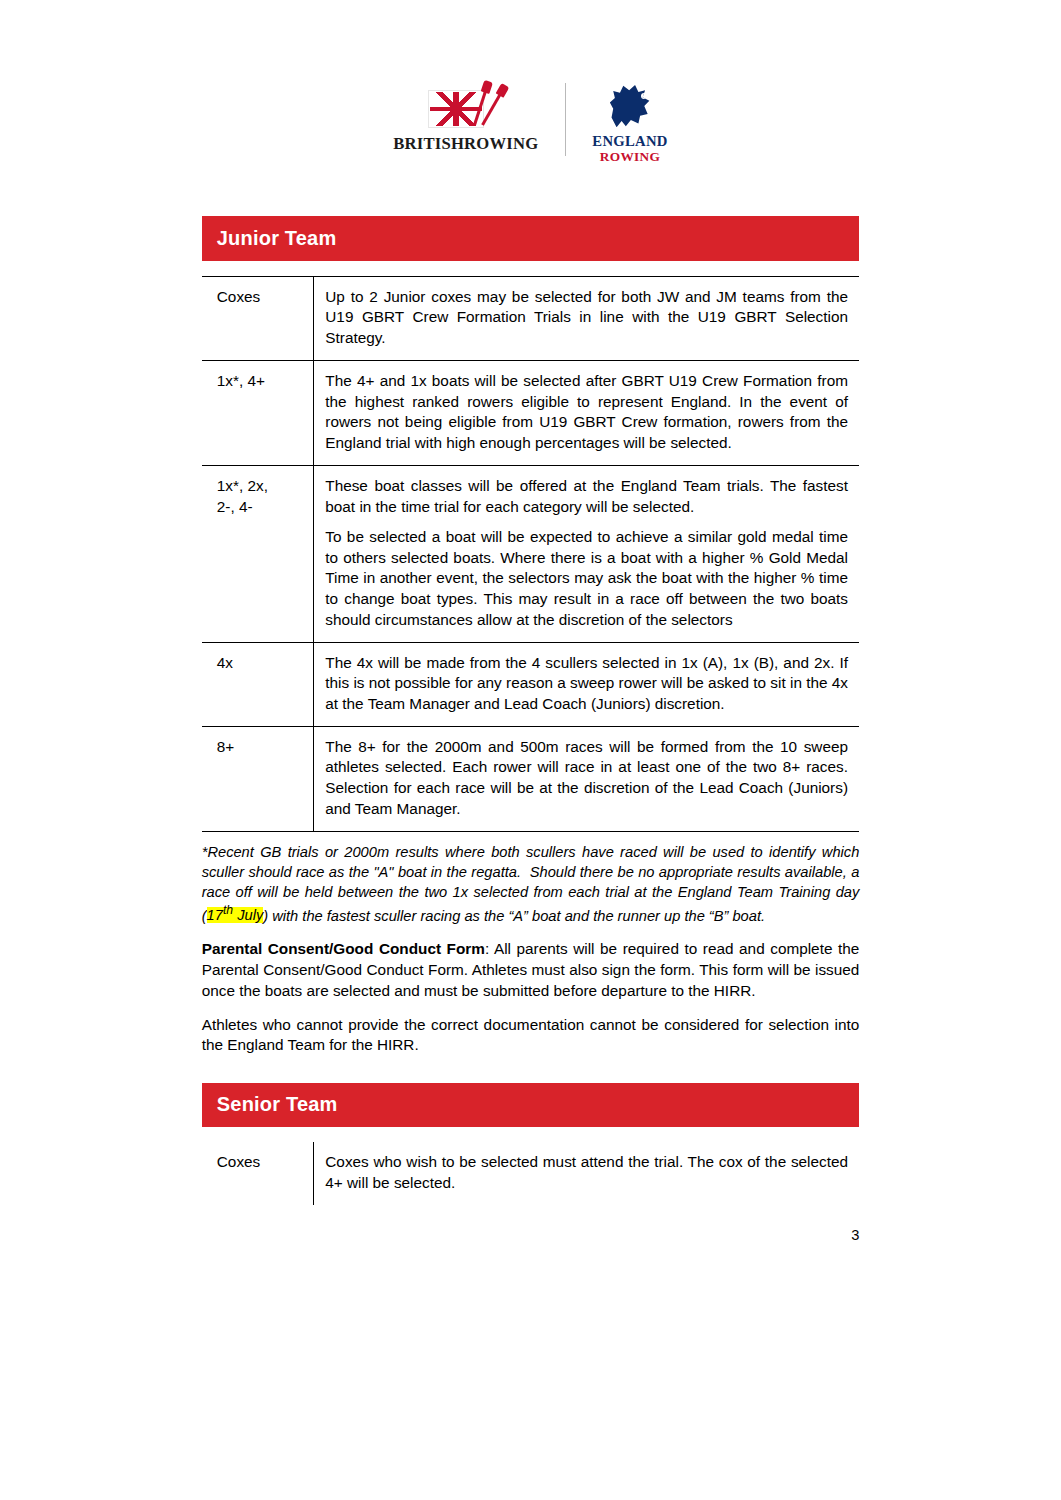BRITISHROWING
ENGLAND ROWING
Junior Team
| Coxes | Up to 2 Junior coxes may be selected for both JW and JM teams from the U19 GBRT Crew Formation Trials in line with the U19 GBRT Selection Strategy. |
| 1x*, 4+ | The 4+ and 1x boats will be selected after GBRT U19 Crew Formation from the highest ranked rowers eligible to represent England. In the event of rowers not being eligible from U19 GBRT Crew formation, rowers from the England trial with high enough percentages will be selected. |
| 1x*, 2x, 2-, 4- | These boat classes will be offered at the England Team trials. The fastest boat in the time trial for each category will be selected. To be selected a boat will be expected to achieve a similar gold medal time to others selected boats. Where there is a boat with a higher % Gold Medal Time in another event, the selectors may ask the boat with the higher % time to change boat types. This may result in a race off between the two boats should circumstances allow at the discretion of the selectors |
| 4x | The 4x will be made from the 4 scullers selected in 1x (A), 1x (B), and 2x. If this is not possible for any reason a sweep rower will be asked to sit in the 4x at the Team Manager and Lead Coach (Juniors) discretion. |
| 8+ | The 8+ for the 2000m and 500m races will be formed from the 10 sweep athletes selected. Each rower will race in at least one of the two 8+ races. Selection for each race will be at the discretion of the Lead Coach (Juniors) and Team Manager. |
*Recent GB trials or 2000m results where both scullers have raced will be used to identify which sculler should race as the "A" boat in the regatta. Should there be no appropriate results available, a race off will be held between the two 1x selected from each trial at the England Team Training day (17th July) with the fastest sculler racing as the “A” boat and the runner up the “B” boat.
Parental Consent/Good Conduct Form: All parents will be required to read and complete the Parental Consent/Good Conduct Form. Athletes must also sign the form. This form will be issued once the boats are selected and must be submitted before departure to the HIRR.
Athletes who cannot provide the correct documentation cannot be considered for selection into the England Team for the HIRR.
Senior Team
| Coxes | Coxes who wish to be selected must attend the trial. The cox of the selected 4+ will be selected. |
3